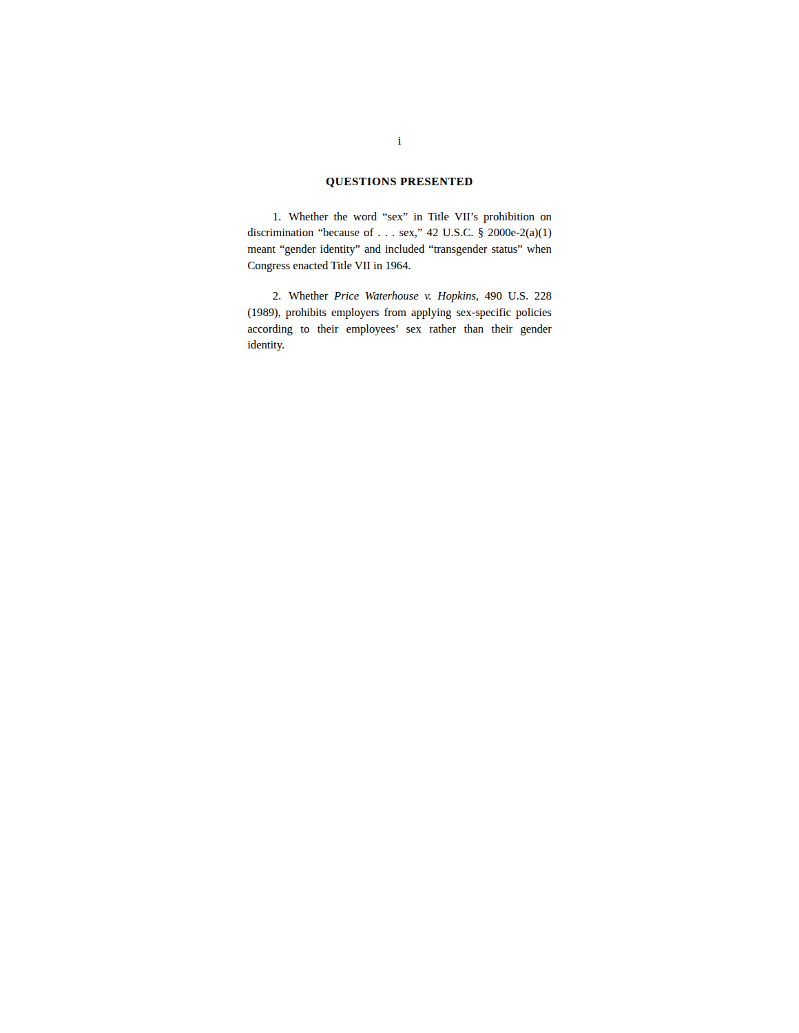i
QUESTIONS PRESENTED
1. Whether the word “sex” in Title VII’s prohibition on discrimination “because of . . . sex,” 42 U.S.C. § 2000e-2(a)(1) meant “gender identity” and included “transgender status” when Congress enacted Title VII in 1964.
2. Whether Price Waterhouse v. Hopkins, 490 U.S. 228 (1989), prohibits employers from applying sex-specific policies according to their employees’ sex rather than their gender identity.